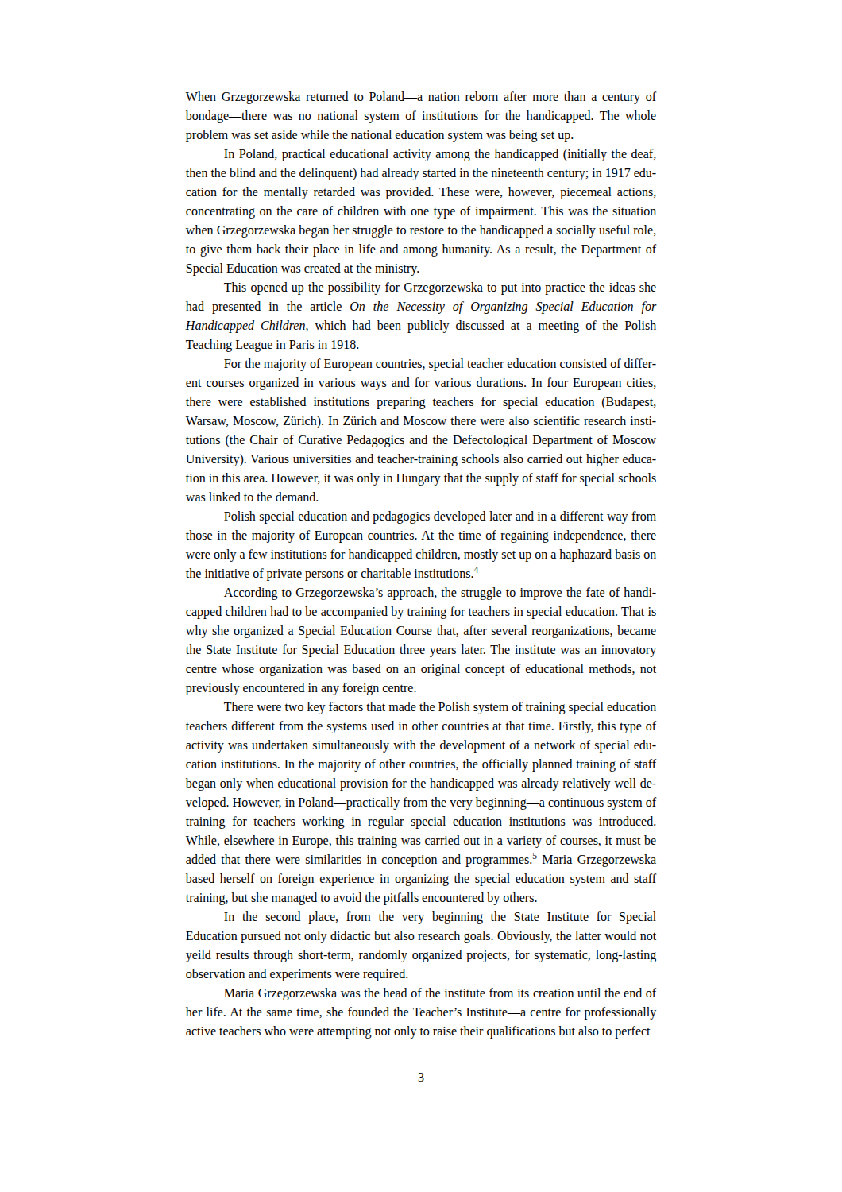When Grzegorzewska returned to Poland—a nation reborn after more than a century of bondage—there was no national system of institutions for the handicapped. The whole problem was set aside while the national education system was being set up.
In Poland, practical educational activity among the handicapped (initially the deaf, then the blind and the delinquent) had already started in the nineteenth century; in 1917 education for the mentally retarded was provided. These were, however, piecemeal actions, concentrating on the care of children with one type of impairment. This was the situation when Grzegorzewska began her struggle to restore to the handicapped a socially useful role, to give them back their place in life and among humanity. As a result, the Department of Special Education was created at the ministry.
This opened up the possibility for Grzegorzewska to put into practice the ideas she had presented in the article On the Necessity of Organizing Special Education for Handicapped Children, which had been publicly discussed at a meeting of the Polish Teaching League in Paris in 1918.
For the majority of European countries, special teacher education consisted of different courses organized in various ways and for various durations. In four European cities, there were established institutions preparing teachers for special education (Budapest, Warsaw, Moscow, Zürich). In Zürich and Moscow there were also scientific research institutions (the Chair of Curative Pedagogics and the Defectological Department of Moscow University). Various universities and teacher-training schools also carried out higher education in this area. However, it was only in Hungary that the supply of staff for special schools was linked to the demand.
Polish special education and pedagogics developed later and in a different way from those in the majority of European countries. At the time of regaining independence, there were only a few institutions for handicapped children, mostly set up on a haphazard basis on the initiative of private persons or charitable institutions.4
According to Grzegorzewska’s approach, the struggle to improve the fate of handicapped children had to be accompanied by training for teachers in special education. That is why she organized a Special Education Course that, after several reorganizations, became the State Institute for Special Education three years later. The institute was an innovatory centre whose organization was based on an original concept of educational methods, not previously encountered in any foreign centre.
There were two key factors that made the Polish system of training special education teachers different from the systems used in other countries at that time. Firstly, this type of activity was undertaken simultaneously with the development of a network of special education institutions. In the majority of other countries, the officially planned training of staff began only when educational provision for the handicapped was already relatively well developed. However, in Poland—practically from the very beginning—a continuous system of training for teachers working in regular special education institutions was introduced. While, elsewhere in Europe, this training was carried out in a variety of courses, it must be added that there were similarities in conception and programmes.5 Maria Grzegorzewska based herself on foreign experience in organizing the special education system and staff training, but she managed to avoid the pitfalls encountered by others.
In the second place, from the very beginning the State Institute for Special Education pursued not only didactic but also research goals. Obviously, the latter would not yeild results through short-term, randomly organized projects, for systematic, long-lasting observation and experiments were required.
Maria Grzegorzewska was the head of the institute from its creation until the end of her life. At the same time, she founded the Teacher’s Institute—a centre for professionally active teachers who were attempting not only to raise their qualifications but also to perfect
3